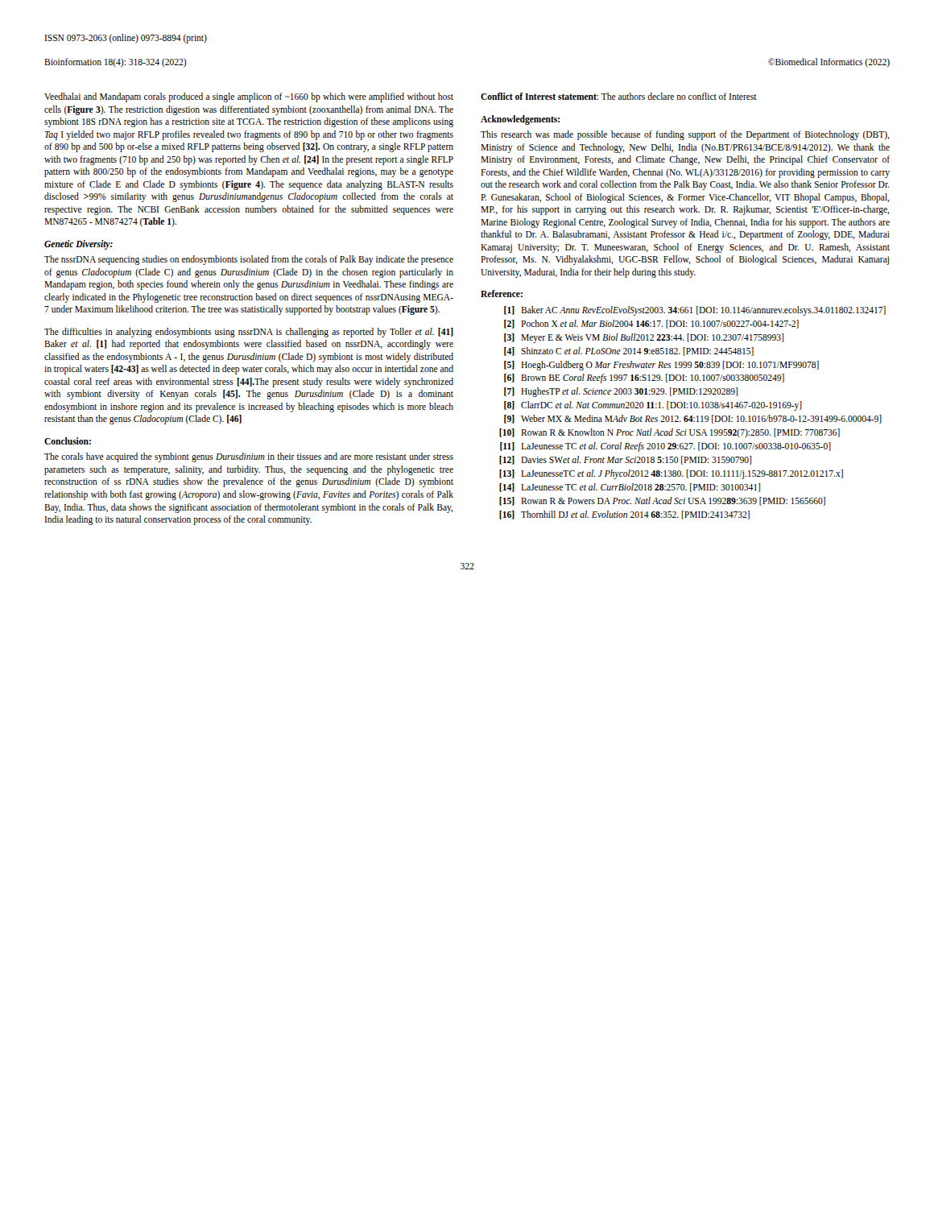ISSN 0973-2063 (online) 0973-8894 (print)
Bioinformation 18(4): 318-324 (2022) ©Biomedical Informatics (2022)
Veedhalai and Mandapam corals produced a single amplicon of ~1660 bp which were amplified without host cells (Figure 3). The restriction digestion was differentiated symbiont (zooxanthella) from animal DNA. The symbiont 18S rDNA region has a restriction site at TCGA. The restriction digestion of these amplicons using Taq I yielded two major RFLP profiles revealed two fragments of 890 bp and 710 bp or other two fragments of 890 bp and 500 bp or-else a mixed RFLP patterns being observed [32]. On contrary, a single RFLP pattern with two fragments (710 bp and 250 bp) was reported by Chen et al. [24] In the present report a single RFLP pattern with 800/250 bp of the endosymbionts from Mandapam and Veedhalai regions, may be a genotype mixture of Clade E and Clade D symbionts (Figure 4). The sequence data analyzing BLAST-N results disclosed >99% similarity with genus Durusdiniumandgenus Cladocopium collected from the corals at respective region. The NCBI GenBank accession numbers obtained for the submitted sequences were MN874265 - MN874274 (Table 1).
Genetic Diversity:
The nssrDNA sequencing studies on endosymbionts isolated from the corals of Palk Bay indicate the presence of genus Cladocopium (Clade C) and genus Durusdinium (Clade D) in the chosen region particularly in Mandapam region, both species found wherein only the genus Durusdinium in Veedhalai. These findings are clearly indicated in the Phylogenetic tree reconstruction based on direct sequences of nssrDNAusing MEGA-7 under Maximum likelihood criterion. The tree was statistically supported by bootstrap values (Figure 5).
The difficulties in analyzing endosymbionts using nssrDNA is challenging as reported by Toller et al. [41] Baker et al. [1] had reported that endosymbionts were classified based on nssrDNA, accordingly were classified as the endosymbionts A - I, the genus Durusdinium (Clade D) symbiont is most widely distributed in tropical waters [42-43] as well as detected in deep water corals, which may also occur in intertidal zone and coastal coral reef areas with environmental stress [44]. The present study results were widely synchronized with symbiont diversity of Kenyan corals [45]. The genus Durusdinium (Clade D) is a dominant endosymbiont in inshore region and its prevalence is increased by bleaching episodes which is more bleach resistant than the genus Cladocopium (Clade C). [46]
Conclusion:
The corals have acquired the symbiont genus Durusdinium in their tissues and are more resistant under stress parameters such as temperature, salinity, and turbidity. Thus, the sequencing and the phylogenetic tree reconstruction of ss rDNA studies show the prevalence of the genus Durusdinium (Clade D) symbiont relationship with both fast growing (Acropora) and slow-growing (Favia, Favites and Porites) corals of Palk Bay, India. Thus, data shows the significant association of thermotolerant symbiont in the corals of Palk Bay, India leading to its natural conservation process of the coral community.
Conflict of Interest statement: The authors declare no conflict of Interest
Acknowledgements:
This research was made possible because of funding support of the Department of Biotechnology (DBT), Ministry of Science and Technology, New Delhi, India (No.BT/PR6134/BCE/8/914/2012). We thank the Ministry of Environment, Forests, and Climate Change, New Delhi, the Principal Chief Conservator of Forests, and the Chief Wildlife Warden, Chennai (No. WL(A)/33128/2016) for providing permission to carry out the research work and coral collection from the Palk Bay Coast, India. We also thank Senior Professor Dr. P. Gunesakaran, School of Biological Sciences, & Former Vice-Chancellor, VIT Bhopal Campus, Bhopal, MP., for his support in carrying out this research work. Dr. R. Rajkumar, Scientist 'E'/Officer-in-charge, Marine Biology Regional Centre, Zoological Survey of India, Chennai, India for his support. The authors are thankful to Dr. A. Balasubramani, Assistant Professor & Head i/c., Department of Zoology, DDE, Madurai Kamaraj University; Dr. T. Muneeswaran, School of Energy Sciences, and Dr. U. Ramesh, Assistant Professor, Ms. N. Vidhyalakshmi, UGC-BSR Fellow, School of Biological Sciences, Madurai Kamaraj University, Madurai, India for their help during this study.
Reference:
[1] Baker AC Annu RevEcolEvolSyst2003. 34:661 [DOI: 10.1146/annurev.ecolsys.34.011802.132417]
[2] Pochon X et al. Mar Biol2004 146:17. [DOI: 10.1007/s00227-004-1427-2]
[3] Meyer E & Weis VM Biol Bull2012 223:44. [DOI: 10.2307/41758993]
[4] Shinzato C et al. PLoSOne 2014 9:e85182. [PMID: 24454815]
[5] Hoegh-Guldberg O Mar Freshwater Res 1999 50:839 [DOI: 10.1071/MF99078]
[6] Brown BE Coral Reefs 1997 16:S129. [DOI: 10.1007/s003380050249]
[7] HughesTP et al. Science 2003 301:929. [PMID:12920289]
[8] ClarrDC et al. Nat Commun2020 11:1. [DOI:10.1038/s41467-020-19169-y]
[9] Weber MX & Medina MAdv Bot Res 2012. 64:119 [DOI: 10.1016/b978-0-12-391499-6.00004-9]
[10] Rowan R & Knowlton N Proc Natl Acad Sci USA 199592(7):2850. [PMID: 7708736]
[11] LaJeunesse TC et al. Coral Reefs 2010 29:627. [DOI: 10.1007/s00338-010-0635-0]
[12] Davies SWet al. Front Mar Sci2018 5:150 [PMID: 31590790]
[13] LaJeunesseTC et al. J Phycol2012 48:1380. [DOI: 10.1111/j.1529-8817.2012.01217.x]
[14] LaJeunesse TC et al. CurrBiol2018 28:2570. [PMID: 30100341]
[15] Rowan R & Powers DA Proc. Natl Acad Sci USA 199289:3639 [PMID: 1565660]
[16] Thornhill DJ et al. Evolution 2014 68:352. [PMID:24134732]
322